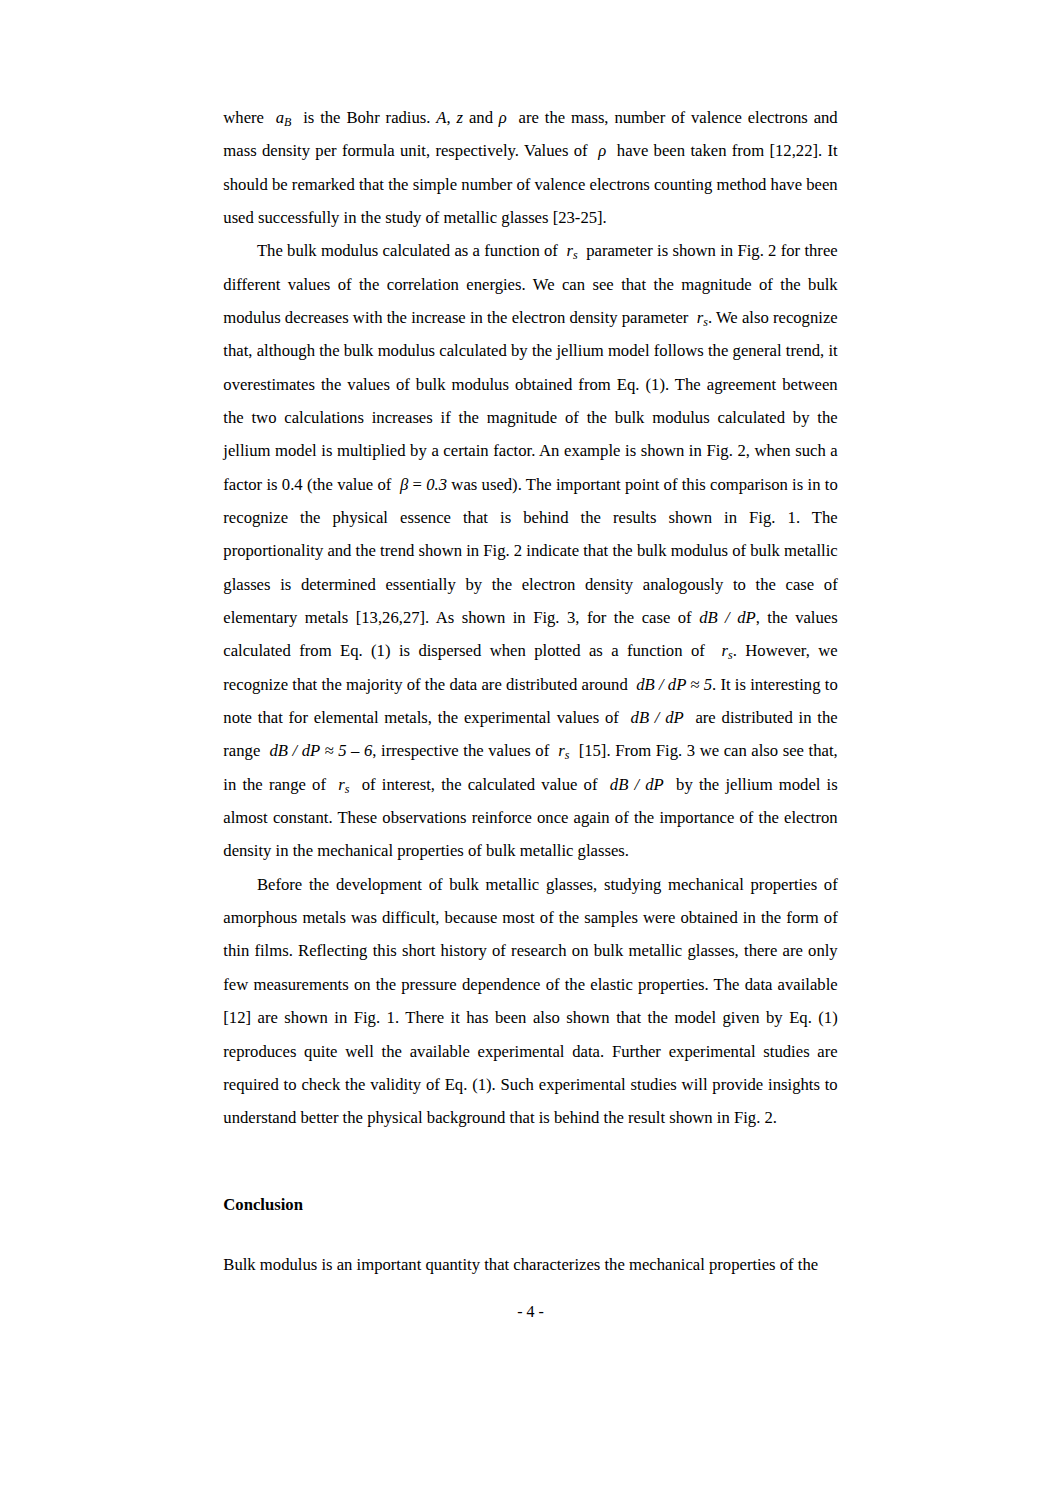where aB is the Bohr radius. A, z and ρ are the mass, number of valence electrons and mass density per formula unit, respectively. Values of ρ have been taken from [12,22]. It should be remarked that the simple number of valence electrons counting method have been used successfully in the study of metallic glasses [23-25].
The bulk modulus calculated as a function of rs parameter is shown in Fig. 2 for three different values of the correlation energies. We can see that the magnitude of the bulk modulus decreases with the increase in the electron density parameter rs. We also recognize that, although the bulk modulus calculated by the jellium model follows the general trend, it overestimates the values of bulk modulus obtained from Eq. (1). The agreement between the two calculations increases if the magnitude of the bulk modulus calculated by the jellium model is multiplied by a certain factor. An example is shown in Fig. 2, when such a factor is 0.4 (the value of β = 0.3 was used). The important point of this comparison is in to recognize the physical essence that is behind the results shown in Fig. 1. The proportionality and the trend shown in Fig. 2 indicate that the bulk modulus of bulk metallic glasses is determined essentially by the electron density analogously to the case of elementary metals [13,26,27]. As shown in Fig. 3, for the case of dB / dP, the values calculated from Eq. (1) is dispersed when plotted as a function of rs. However, we recognize that the majority of the data are distributed around dB / dP ≈ 5. It is interesting to note that for elemental metals, the experimental values of dB / dP are distributed in the range dB / dP ≈ 5 – 6, irrespective the values of rs [15]. From Fig. 3 we can also see that, in the range of rs of interest, the calculated value of dB / dP by the jellium model is almost constant. These observations reinforce once again of the importance of the electron density in the mechanical properties of bulk metallic glasses.
Before the development of bulk metallic glasses, studying mechanical properties of amorphous metals was difficult, because most of the samples were obtained in the form of thin films. Reflecting this short history of research on bulk metallic glasses, there are only few measurements on the pressure dependence of the elastic properties. The data available [12] are shown in Fig. 1. There it has been also shown that the model given by Eq. (1) reproduces quite well the available experimental data. Further experimental studies are required to check the validity of Eq. (1). Such experimental studies will provide insights to understand better the physical background that is behind the result shown in Fig. 2.
Conclusion
Bulk modulus is an important quantity that characterizes the mechanical properties of the
- 4 -